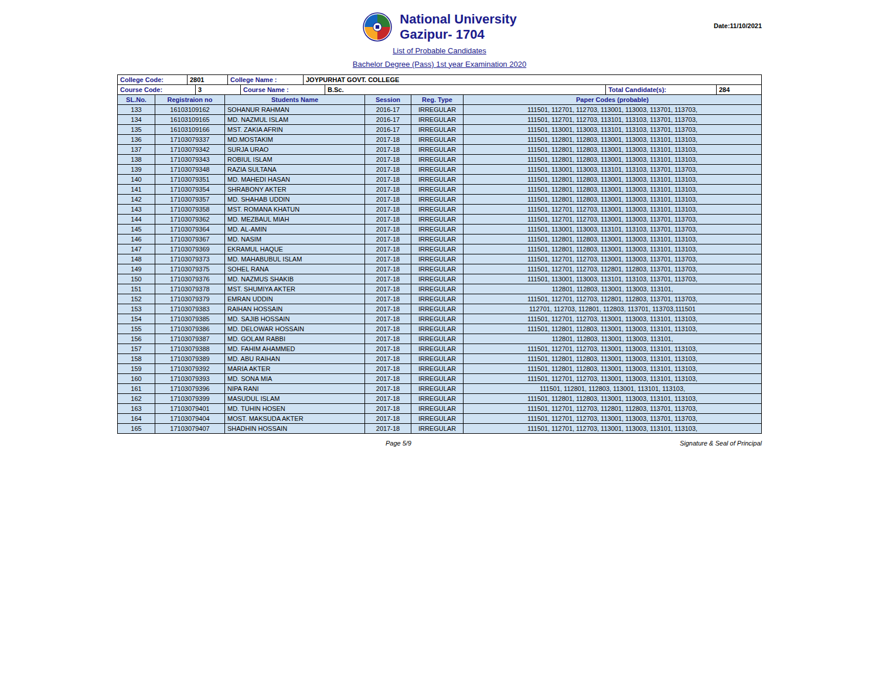Date:11/10/2021
National University
Gazipur- 1704
List of Probable Candidates
Bachelor Degree (Pass) 1st year Examination 2020
| College Code: | 2801 | College Name : | JOYPURHAT GOVT. COLLEGE |
| Course Code: | 3 | Course Name : | B.Sc. | Total Candidate(s): | 284 |
| SL.No. | Registraion no | Students Name | Session | Reg. Type | Paper Codes (probable) |
| --- | --- | --- | --- | --- | --- |
| 133 | 16103109162 | SOHANUR RAHMAN | 2016-17 | IRREGULAR | 111501, 112701, 112703, 113001, 113003, 113701, 113703, |
| 134 | 16103109165 | MD. NAZMUL ISLAM | 2016-17 | IRREGULAR | 111501, 112701, 112703, 113101, 113103, 113701, 113703, |
| 135 | 16103109166 | MST. ZAKIA AFRIN | 2016-17 | IRREGULAR | 111501, 113001, 113003, 113101, 113103, 113701, 113703, |
| 136 | 17103079337 | MD.MOSTAKIM | 2017-18 | IRREGULAR | 111501, 112801, 112803, 113001, 113003, 113101, 113103, |
| 137 | 17103079342 | SURJA URAO | 2017-18 | IRREGULAR | 111501, 112801, 112803, 113001, 113003, 113101, 113103, |
| 138 | 17103079343 | ROBIUL ISLAM | 2017-18 | IRREGULAR | 111501, 112801, 112803, 113001, 113003, 113101, 113103, |
| 139 | 17103079348 | RAZIA SULTANA | 2017-18 | IRREGULAR | 111501, 113001, 113003, 113101, 113103, 113701, 113703, |
| 140 | 17103079351 | MD. MAHEDI HASAN | 2017-18 | IRREGULAR | 111501, 112801, 112803, 113001, 113003, 113101, 113103, |
| 141 | 17103079354 | SHRABONY AKTER | 2017-18 | IRREGULAR | 111501, 112801, 112803, 113001, 113003, 113101, 113103, |
| 142 | 17103079357 | MD. SHAHAB UDDIN | 2017-18 | IRREGULAR | 111501, 112801, 112803, 113001, 113003, 113101, 113103, |
| 143 | 17103079358 | MST. ROMANA KHATUN | 2017-18 | IRREGULAR | 111501, 112701, 112703, 113001, 113003, 113101, 113103, |
| 144 | 17103079362 | MD. MEZBAUL MIAH | 2017-18 | IRREGULAR | 111501, 112701, 112703, 113001, 113003, 113701, 113703, |
| 145 | 17103079364 | MD. AL-AMIN | 2017-18 | IRREGULAR | 111501, 113001, 113003, 113101, 113103, 113701, 113703, |
| 146 | 17103079367 | MD. NASIM | 2017-18 | IRREGULAR | 111501, 112801, 112803, 113001, 113003, 113101, 113103, |
| 147 | 17103079369 | EKRAMUL HAQUE | 2017-18 | IRREGULAR | 111501, 112801, 112803, 113001, 113003, 113101, 113103, |
| 148 | 17103079373 | MD. MAHABUBUL ISLAM | 2017-18 | IRREGULAR | 111501, 112701, 112703, 113001, 113003, 113701, 113703, |
| 149 | 17103079375 | SOHEL RANA | 2017-18 | IRREGULAR | 111501, 112701, 112703, 112801, 112803, 113701, 113703, |
| 150 | 17103079376 | MD. NAZMUS SHAKIB | 2017-18 | IRREGULAR | 111501, 113001, 113003, 113101, 113103, 113701, 113703, |
| 151 | 17103079378 | MST. SHUMIYA AKTER | 2017-18 | IRREGULAR | 112801, 112803, 113001, 113003, 113101, |
| 152 | 17103079379 | EMRAN UDDIN | 2017-18 | IRREGULAR | 111501, 112701, 112703, 112801, 112803, 113701, 113703, |
| 153 | 17103079383 | RAIHAN HOSSAIN | 2017-18 | IRREGULAR | 112701, 112703, 112801, 112803, 113701, 113703,111501 |
| 154 | 17103079385 | MD. SAJIB HOSSAIN | 2017-18 | IRREGULAR | 111501, 112701, 112703, 113001, 113003, 113101, 113103, |
| 155 | 17103079386 | MD. DELOWAR HOSSAIN | 2017-18 | IRREGULAR | 111501, 112801, 112803, 113001, 113003, 113101, 113103, |
| 156 | 17103079387 | MD. GOLAM RABBI | 2017-18 | IRREGULAR | 112801, 112803, 113001, 113003, 113101, |
| 157 | 17103079388 | MD. FAHIM AHAMMED | 2017-18 | IRREGULAR | 111501, 112701, 112703, 113001, 113003, 113101, 113103, |
| 158 | 17103079389 | MD. ABU RAIHAN | 2017-18 | IRREGULAR | 111501, 112801, 112803, 113001, 113003, 113101, 113103, |
| 159 | 17103079392 | MARIA AKTER | 2017-18 | IRREGULAR | 111501, 112801, 112803, 113001, 113003, 113101, 113103, |
| 160 | 17103079393 | MD. SONA MIA | 2017-18 | IRREGULAR | 111501, 112701, 112703, 113001, 113003, 113101, 113103, |
| 161 | 17103079396 | NIPA RANI | 2017-18 | IRREGULAR | 111501, 112801, 112803, 113001, 113101, 113103, |
| 162 | 17103079399 | MASUDUL ISLAM | 2017-18 | IRREGULAR | 111501, 112801, 112803, 113001, 113003, 113101, 113103, |
| 163 | 17103079401 | MD. TUHIN HOSEN | 2017-18 | IRREGULAR | 111501, 112701, 112703, 112801, 112803, 113701, 113703, |
| 164 | 17103079404 | MOST. MAKSUDA AKTER | 2017-18 | IRREGULAR | 111501, 112701, 112703, 113001, 113003, 113701, 113703, |
| 165 | 17103079407 | SHADHIN HOSSAIN | 2017-18 | IRREGULAR | 111501, 112701, 112703, 113001, 113003, 113101, 113103, |
Page 5/9
Signature & Seal of Principal